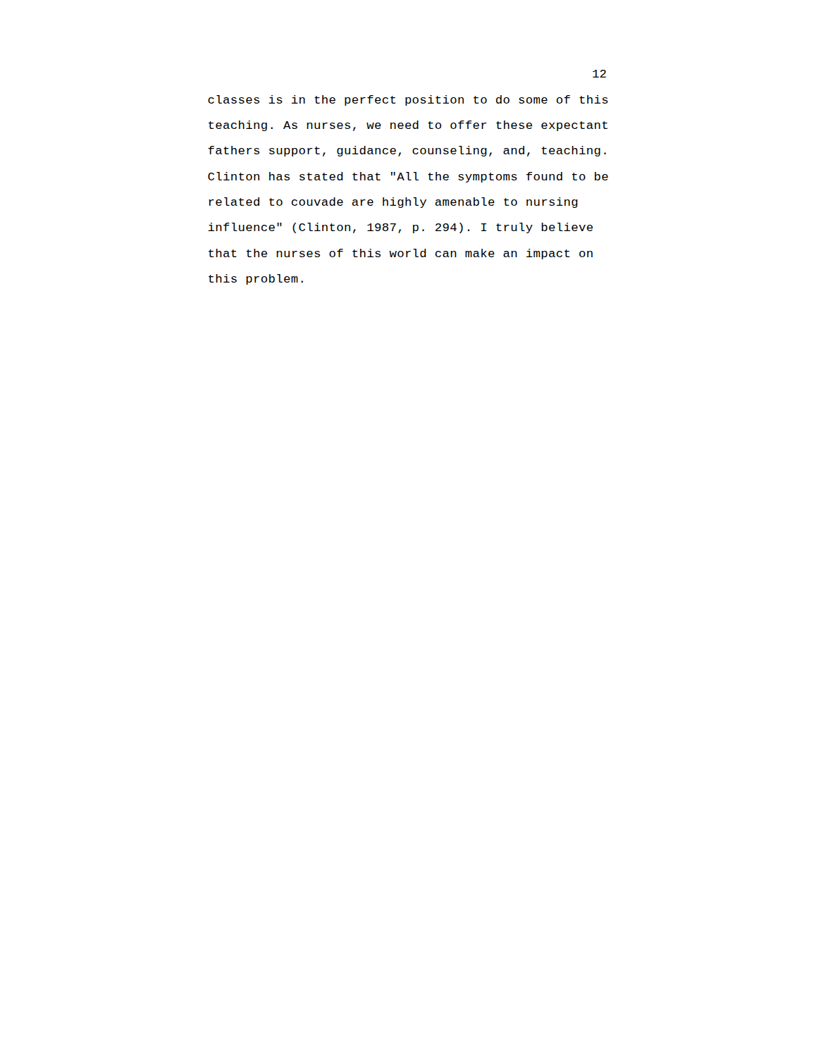12
classes is in the perfect position to do some of this teaching. As nurses, we need to offer these expectant fathers support, guidance, counseling, and, teaching. Clinton has stated that "All the symptoms found to be related to couvade are highly amenable to nursing influence" (Clinton, 1987, p. 294). I truly believe that the nurses of this world can make an impact on this problem.